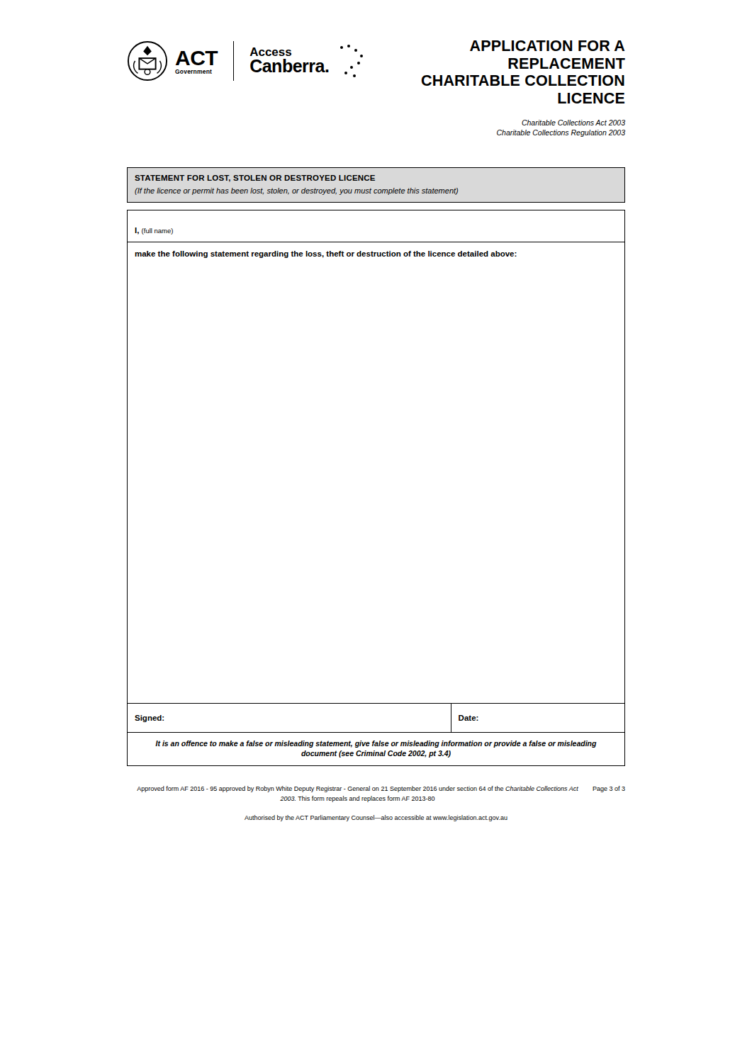ACT
Government
Access
Canberra.
APPLICATION FOR A REPLACEMENT
CHARITABLE COLLECTION LICENCE
Charitable Collections Act 2003
Charitable Collections Regulation 2003
STATEMENT FOR LOST, STOLEN OR DESTROYED LICENCE
(If the licence or permit has been lost, stolen, or destroyed, you must complete this statement)
I, (full name)
make the following statement regarding the loss, theft or destruction of the licence detailed above:
Signed:
Date:
It is an offence to make a false or misleading statement, give false or misleading information or provide a false or misleading document (see Criminal Code 2002, pt 3.4)
Approved form AF 2016 - 95 approved by Robyn White Deputy Registrar - General on 21 September 2016 under section 64 of the Charitable Collections Act 2003. This form repeals and replaces form AF 2013-80
Page 3 of 3
Authorised by the ACT Parliamentary Counsel—also accessible at www.legislation.act.gov.au